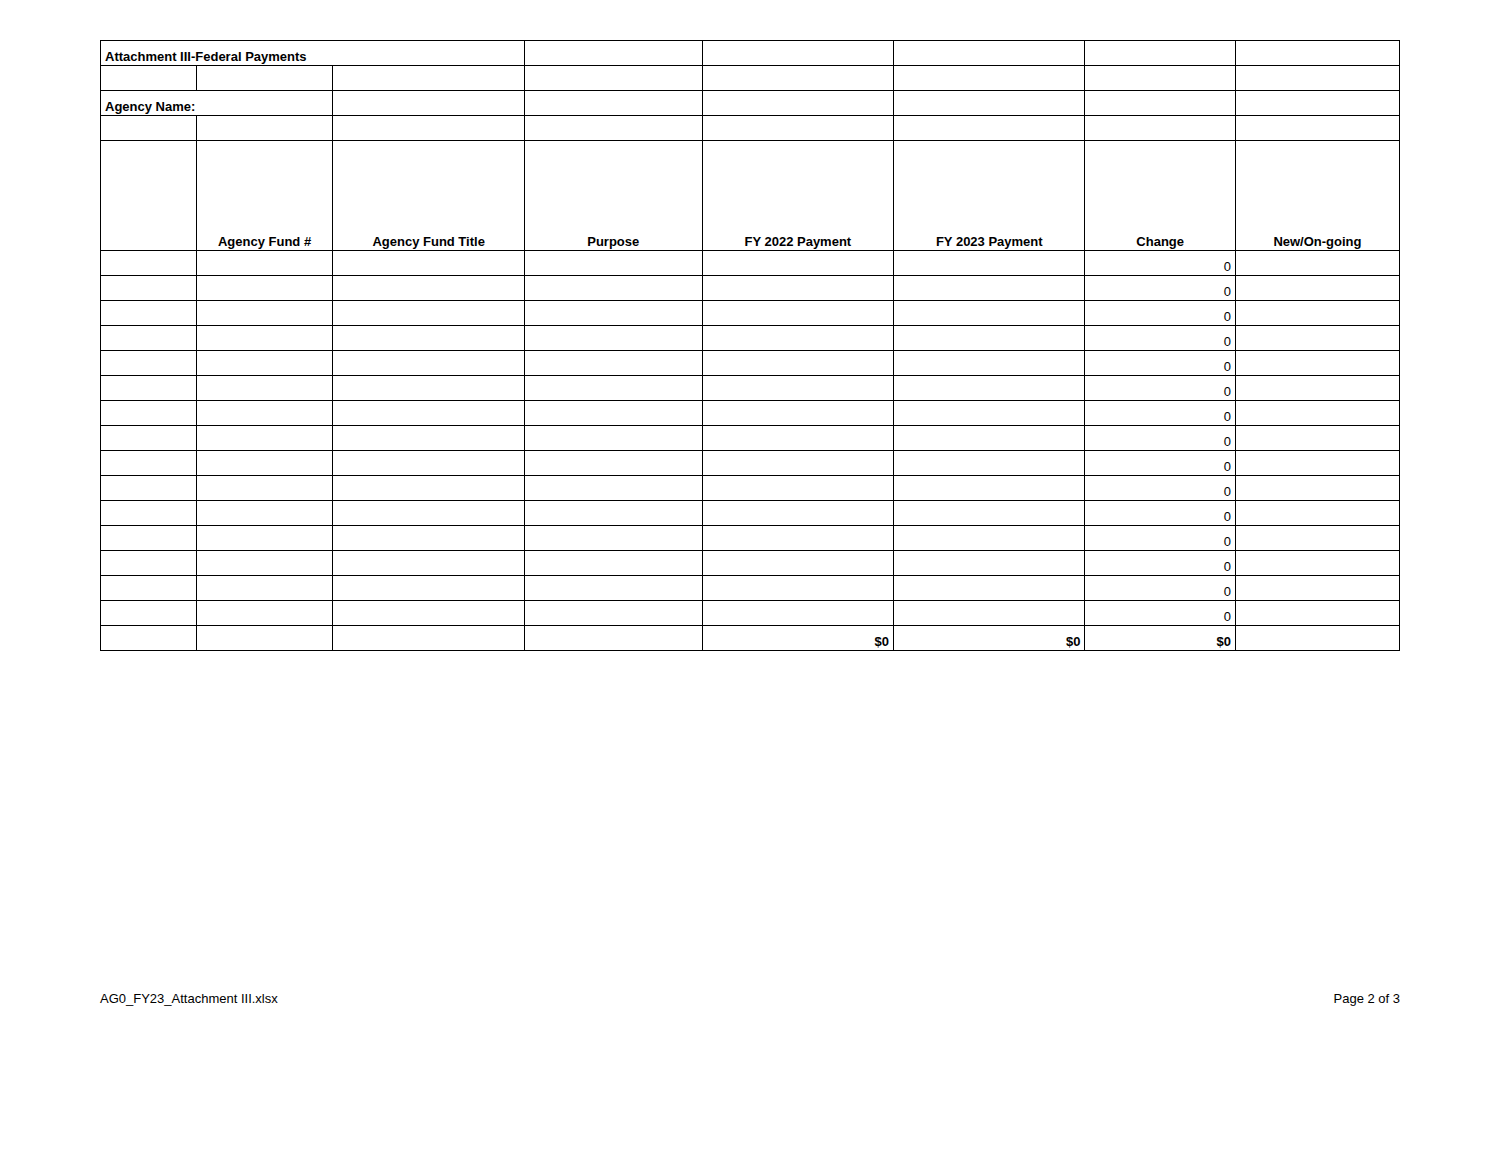| Attachment III-Federal Payments | | | | | |
| Agency Name: | | | | | | |
| | Agency Fund # | Agency Fund Title | Purpose | FY 2022 Payment | FY 2023 Payment | Change | New/On-going |
| | | | | | | 0 | |
| | | | | | | 0 | |
| | | | | | | 0 | |
| | | | | | | 0 | |
| | | | | | | 0 | |
| | | | | | | 0 | |
| | | | | | | 0 | |
| | | | | | | 0 | |
| | | | | | | 0 | |
| | | | | | | 0 | |
| | | | | | | 0 | |
| | | | | | | 0 | |
| | | | | | | 0 | |
| | | | | | | 0 | |
| | | | | | | 0 | |
| | | | | $0 | $0 | $0 | |
AG0_FY23_Attachment III.xlsx
Page 2 of 3